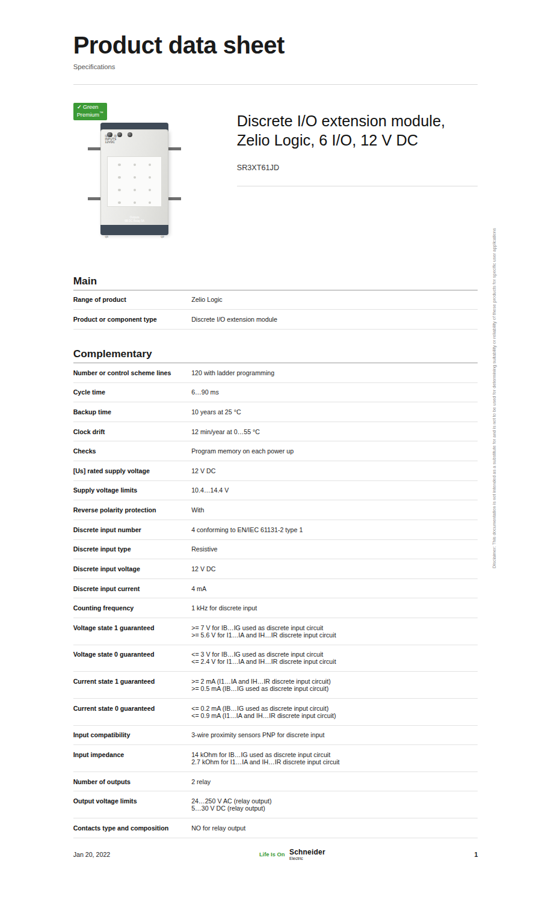Product data sheet
Specifications
✓Green
Premium™
I1 I2 I3 I4
INPUTS
12VDC
Outputs
6B DC Relay 5A
Q1 Q2
Discrete I/O extension module, Zelio Logic, 6 I/O, 12 V DC
SR3XT61JD
Main
| Range of product | Zelio Logic |
| Product or component type | Discrete I/O extension module |
Complementary
| Number or control scheme lines | 120 with ladder programming |
| Cycle time | 6…90 ms |
| Backup time | 10 years at 25 °C |
| Clock drift | 12 min/year at 0…55 °C |
| Checks | Program memory on each power up |
| [Us] rated supply voltage | 12 V DC |
| Supply voltage limits | 10.4…14.4 V |
| Reverse polarity protection | With |
| Discrete input number | 4 conforming to EN/IEC 61131-2 type 1 |
| Discrete input type | Resistive |
| Discrete input voltage | 12 V DC |
| Discrete input current | 4 mA |
| Counting frequency | 1 kHz for discrete input |
| Voltage state 1 guaranteed | >= 7 V for IB…IG used as discrete input circuit >= 5.6 V for I1…IA and IH…IR discrete input circuit |
| Voltage state 0 guaranteed | <= 3 V for IB…IG used as discrete input circuit <= 2.4 V for I1…IA and IH…IR discrete input circuit |
| Current state 1 guaranteed | >= 2 mA (I1…IA and IH…IR discrete input circuit) >= 0.5 mA (IB…IG used as discrete input circuit) |
| Current state 0 guaranteed | <= 0.2 mA (IB…IG used as discrete input circuit) <= 0.9 mA (I1…IA and IH…IR discrete input circuit) |
| Input compatibility | 3-wire proximity sensors PNP for discrete input |
| Input impedance | 14 kOhm for IB…IG used as discrete input circuit 2.7 kOhm for I1…IA and IH…IR discrete input circuit |
| Number of outputs | 2 relay |
| Output voltage limits | 24…250 V AC (relay output) 5…30 V DC (relay output) |
| Contacts type and composition | NO for relay output |
Disclaimer: This documentation is not intended as a substitute for and is not to be used for determining suitability or reliability of these products for specific user applications
Jan 20, 2022
Life Is On SchneiderElectric
1